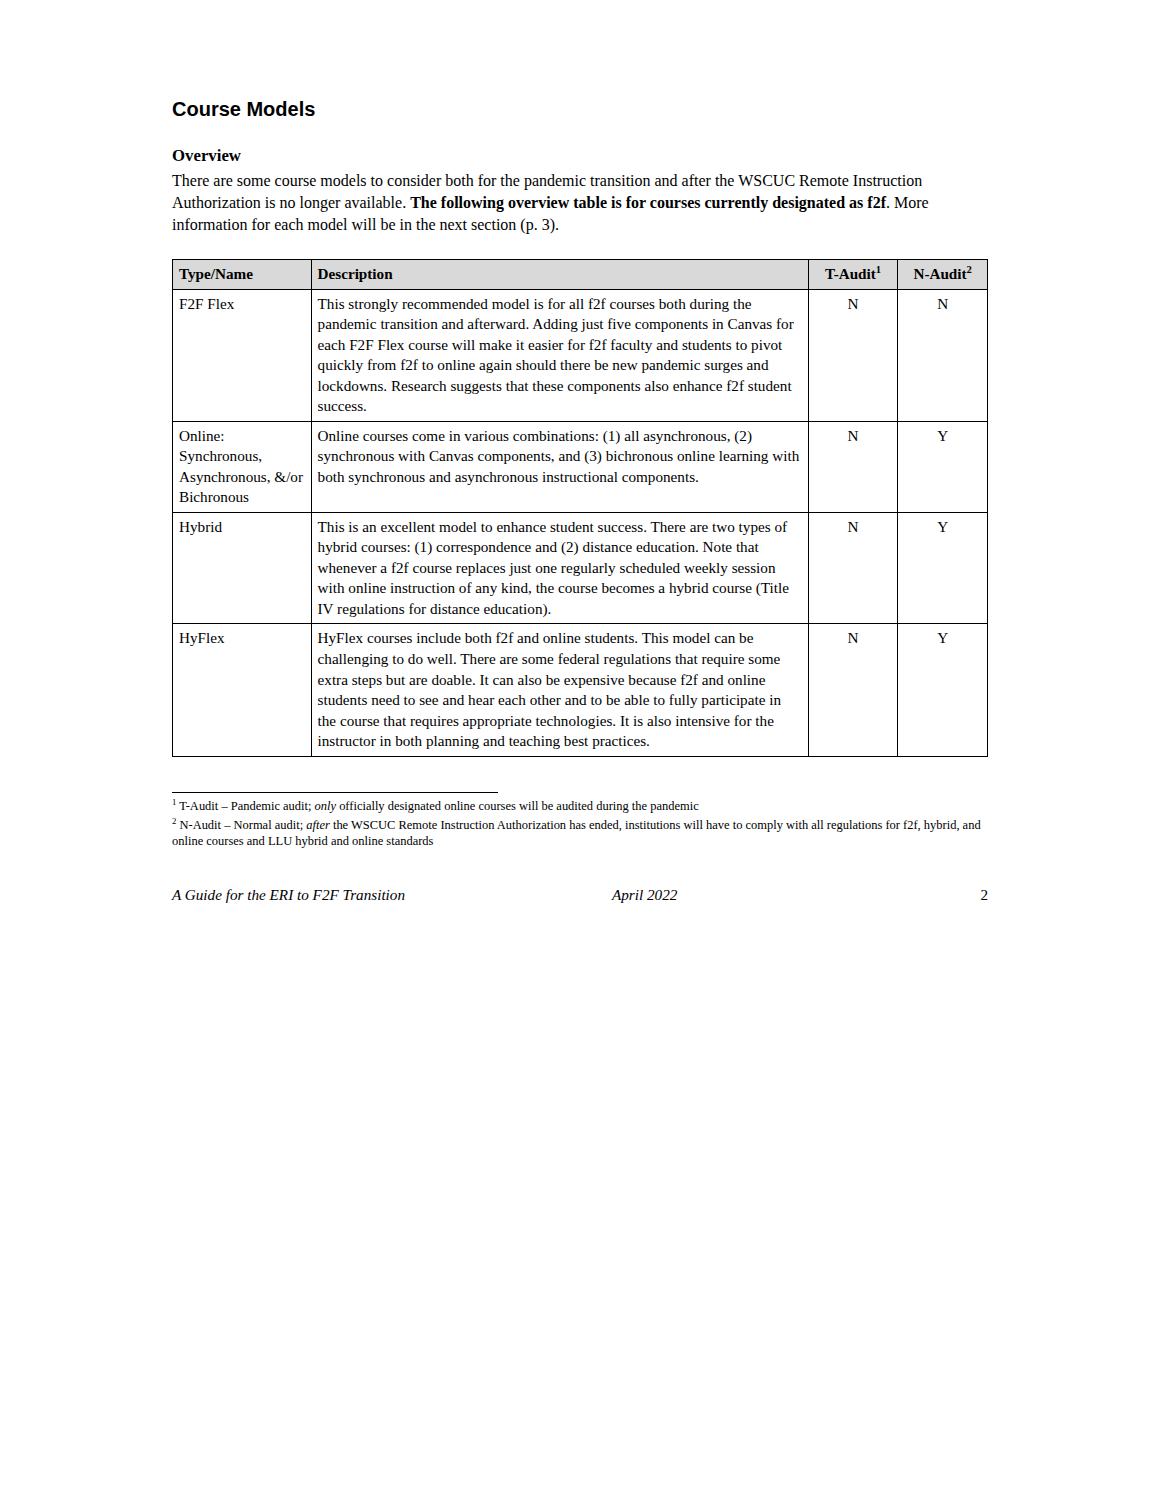Course Models
Overview
There are some course models to consider both for the pandemic transition and after the WSCUC Remote Instruction Authorization is no longer available. The following overview table is for courses currently designated as f2f. More information for each model will be in the next section (p. 3).
| Type/Name | Description | T-Audit 1 | N-Audit 2 |
| --- | --- | --- | --- |
| F2F Flex | This strongly recommended model is for all f2f courses both during the pandemic transition and afterward. Adding just five components in Canvas for each F2F Flex course will make it easier for f2f faculty and students to pivot quickly from f2f to online again should there be new pandemic surges and lockdowns. Research suggests that these components also enhance f2f student success. | N | N |
| Online: Synchronous, Asynchronous, &/or Bichronous | Online courses come in various combinations: (1) all asynchronous, (2) synchronous with Canvas components, and (3) bichronous online learning with both synchronous and asynchronous instructional components. | N | Y |
| Hybrid | This is an excellent model to enhance student success. There are two types of hybrid courses: (1) correspondence and (2) distance education. Note that whenever a f2f course replaces just one regularly scheduled weekly session with online instruction of any kind, the course becomes a hybrid course (Title IV regulations for distance education). | N | Y |
| HyFlex | HyFlex courses include both f2f and online students. This model can be challenging to do well. There are some federal regulations that require some extra steps but are doable. It can also be expensive because f2f and online students need to see and hear each other and to be able to fully participate in the course that requires appropriate technologies. It is also intensive for the instructor in both planning and teaching best practices. | N | Y |
1 T-Audit – Pandemic audit; only officially designated online courses will be audited during the pandemic
2 N-Audit – Normal audit; after the WSCUC Remote Instruction Authorization has ended, institutions will have to comply with all regulations for f2f, hybrid, and online courses and LLU hybrid and online standards
A Guide for the ERI to F2F Transition April 2022 2